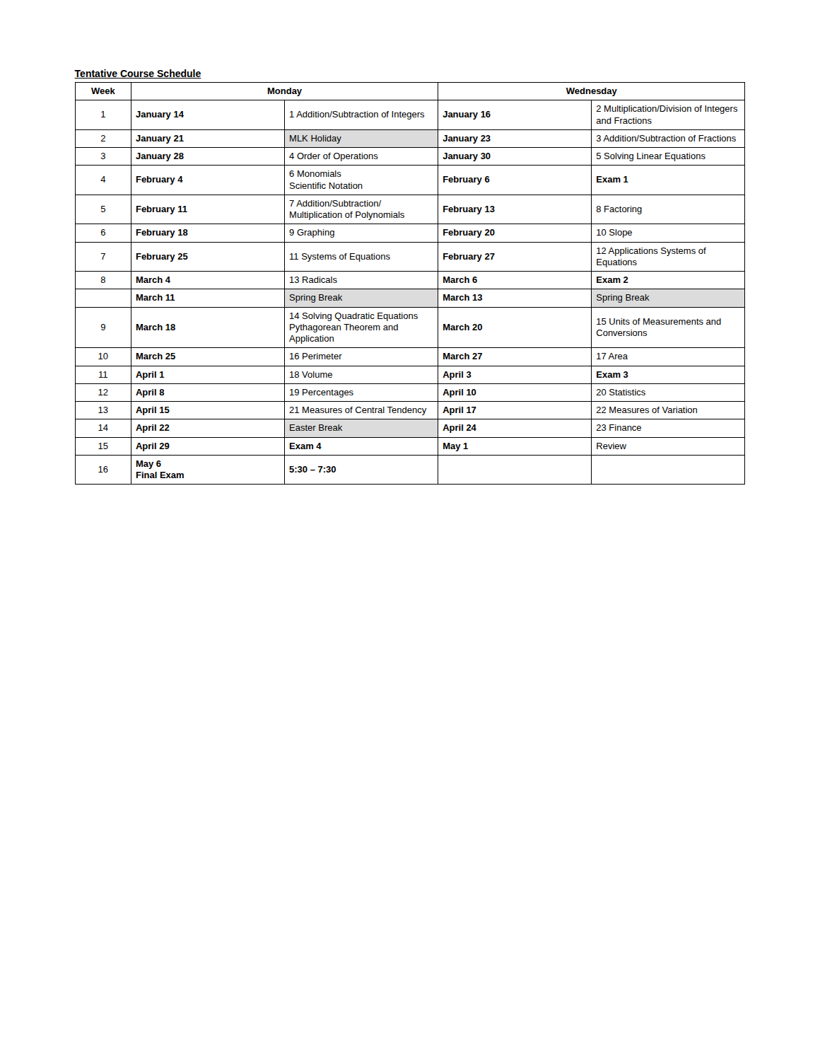Tentative Course Schedule
| Week | Monday | Wednesday |
| --- | --- | --- |
| 1 | January 14 | 1 Addition/Subtraction of Integers | January 16 | 2 Multiplication/Division of Integers and Fractions |
| 2 | January 21 | MLK Holiday | January 23 | 3 Addition/Subtraction of Fractions |
| 3 | January 28 | 4 Order of Operations | January 30 | 5 Solving Linear Equations |
| 4 | February 4 | 6 Monomials Scientific Notation | February 6 | Exam 1 |
| 5 | February 11 | 7 Addition/Subtraction/ Multiplication of Polynomials | February 13 | 8 Factoring |
| 6 | February 18 | 9 Graphing | February 20 | 10 Slope |
| 7 | February 25 | 11 Systems of Equations | February 27 | 12 Applications Systems of Equations |
| 8 | March 4 | 13 Radicals | March 6 | Exam 2 |
| | March 11 | Spring Break | March 13 | Spring Break |
| 9 | March 18 | 14 Solving Quadratic Equations Pythagorean Theorem and Application | March 20 | 15 Units of Measurements and Conversions |
| 10 | March 25 | 16 Perimeter | March 27 | 17 Area |
| 11 | April 1 | 18 Volume | April 3 | Exam 3 |
| 12 | April 8 | 19 Percentages | April 10 | 20 Statistics |
| 13 | April 15 | 21 Measures of Central Tendency | April 17 | 22 Measures of Variation |
| 14 | April 22 | Easter Break | April 24 | 23 Finance |
| 15 | April 29 | Exam 4 | May 1 | Review |
| 16 | May 6 Final Exam | 5:30 – 7:30 | | |